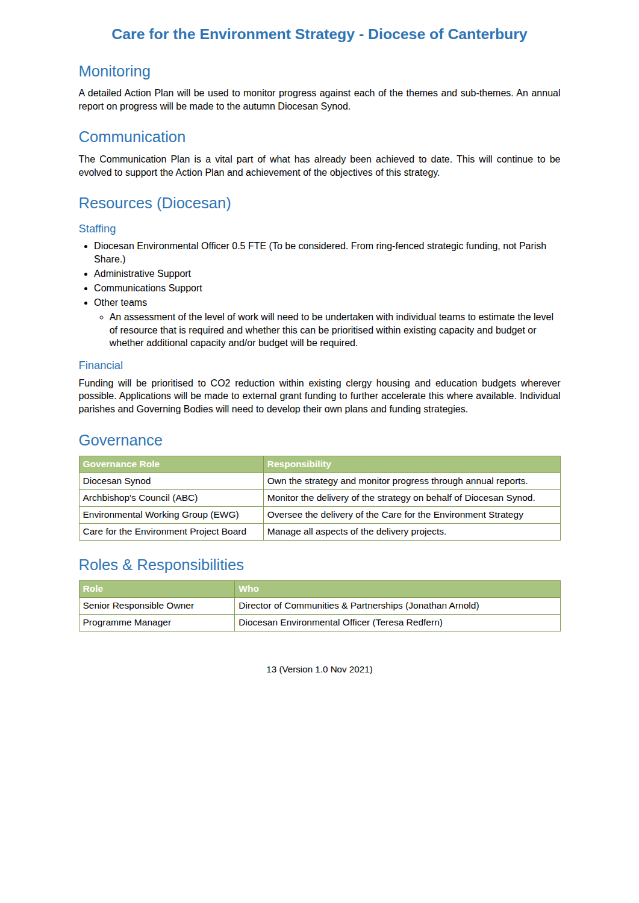Care for the Environment Strategy - Diocese of Canterbury
Monitoring
A detailed Action Plan will be used to monitor progress against each of the themes and sub-themes. An annual report on progress will be made to the autumn Diocesan Synod.
Communication
The Communication Plan is a vital part of what has already been achieved to date. This will continue to be evolved to support the Action Plan and achievement of the objectives of this strategy.
Resources (Diocesan)
Staffing
Diocesan Environmental Officer 0.5 FTE (To be considered. From ring-fenced strategic funding, not Parish Share.)
Administrative Support
Communications Support
Other teams
An assessment of the level of work will need to be undertaken with individual teams to estimate the level of resource that is required and whether this can be prioritised within existing capacity and budget or whether additional capacity and/or budget will be required.
Financial
Funding will be prioritised to CO2 reduction within existing clergy housing and education budgets wherever possible. Applications will be made to external grant funding to further accelerate this where available. Individual parishes and Governing Bodies will need to develop their own plans and funding strategies.
Governance
| Governance Role | Responsibility |
| --- | --- |
| Diocesan Synod | Own the strategy and monitor progress through annual reports. |
| Archbishop's Council (ABC) | Monitor the delivery of the strategy on behalf of Diocesan Synod. |
| Environmental Working Group (EWG) | Oversee the delivery of the Care for the Environment Strategy |
| Care for the Environment Project Board | Manage all aspects of the delivery projects. |
Roles & Responsibilities
| Role | Who |
| --- | --- |
| Senior Responsible Owner | Director of Communities & Partnerships (Jonathan Arnold) |
| Programme Manager | Diocesan Environmental Officer (Teresa Redfern) |
13 (Version 1.0 Nov 2021)